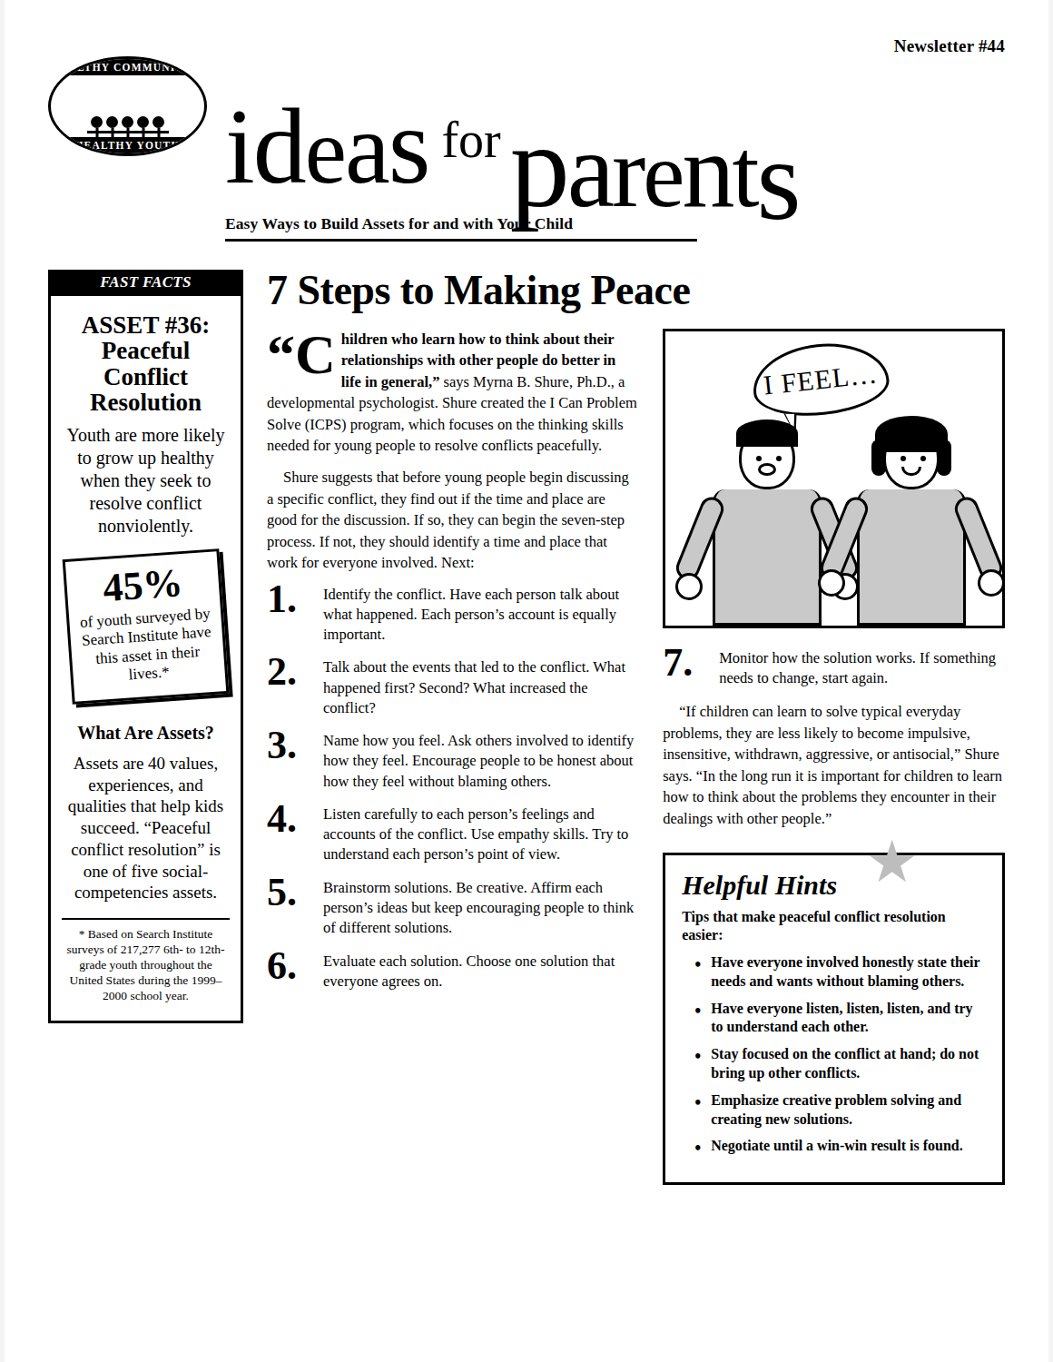Newsletter #44
HEALTHY COMMUNITIES
HEALTHY YOUTH
ideas for parents
Easy Ways to Build Assets for and with Your Child
FAST FACTS
ASSET #36:
Peaceful
Conflict
Resolution
Youth are more likely to grow up healthy when they seek to resolve conflict nonviolently.
45%
of youth surveyed by Search Institute have this asset in their lives.*
What Are Assets?
Assets are 40 values, experiences, and qualities that help kids succeed. “Peaceful conflict resolution” is one of five social-competencies assets.
* Based on Search Institute surveys of 217,277 6th- to 12th-grade youth throughout the United States during the 1999–2000 school year.
7 Steps to Making Peace
“C hildren who learn how to think about their relationships with other people do better in life in general,” says Myrna B. Shure, Ph.D., a developmental psychologist. Shure created the I Can Problem Solve (ICPS) program, which focuses on the thinking skills needed for young people to resolve conflicts peacefully.
Shure suggests that before young people begin discussing a specific conflict, they find out if the time and place are good for the discussion. If so, they can begin the seven-step process. If not, they should identify a time and place that work for everyone involved. Next:
1 Identify the conflict. Have each person talk about what happened. Each person’s account is equally important.
2 Talk about the events that led to the conflict. What happened first? Second? What increased the conflict?
3 Name how you feel. Ask others involved to identify how they feel. Encourage people to be honest about how they feel without blaming others.
4 Listen carefully to each person’s feelings and accounts of the conflict. Use empathy skills. Try to understand each person’s point of view.
5 Brainstorm solutions. Be creative. Affirm each person’s ideas but keep encouraging people to think of different solutions.
6 Evaluate each solution. Choose one solution that everyone agrees on.
I FEEL…
7 Monitor how the solution works. If something needs to change, start again.
“If children can learn to solve typical everyday problems, they are less likely to become impulsive, insensitive, withdrawn, aggressive, or antisocial,” Shure says. “In the long run it is important for children to learn how to think about the problems they encounter in their dealings with other people.”
Helpful Hints
Tips that make peaceful conflict resolution easier:
Have everyone involved honestly state their needs and wants without blaming others.
Have everyone listen, listen, listen, and try to understand each other.
Stay focused on the conflict at hand; do not bring up other conflicts.
Emphasize creative problem solving and creating new solutions.
Negotiate until a win-win result is found.